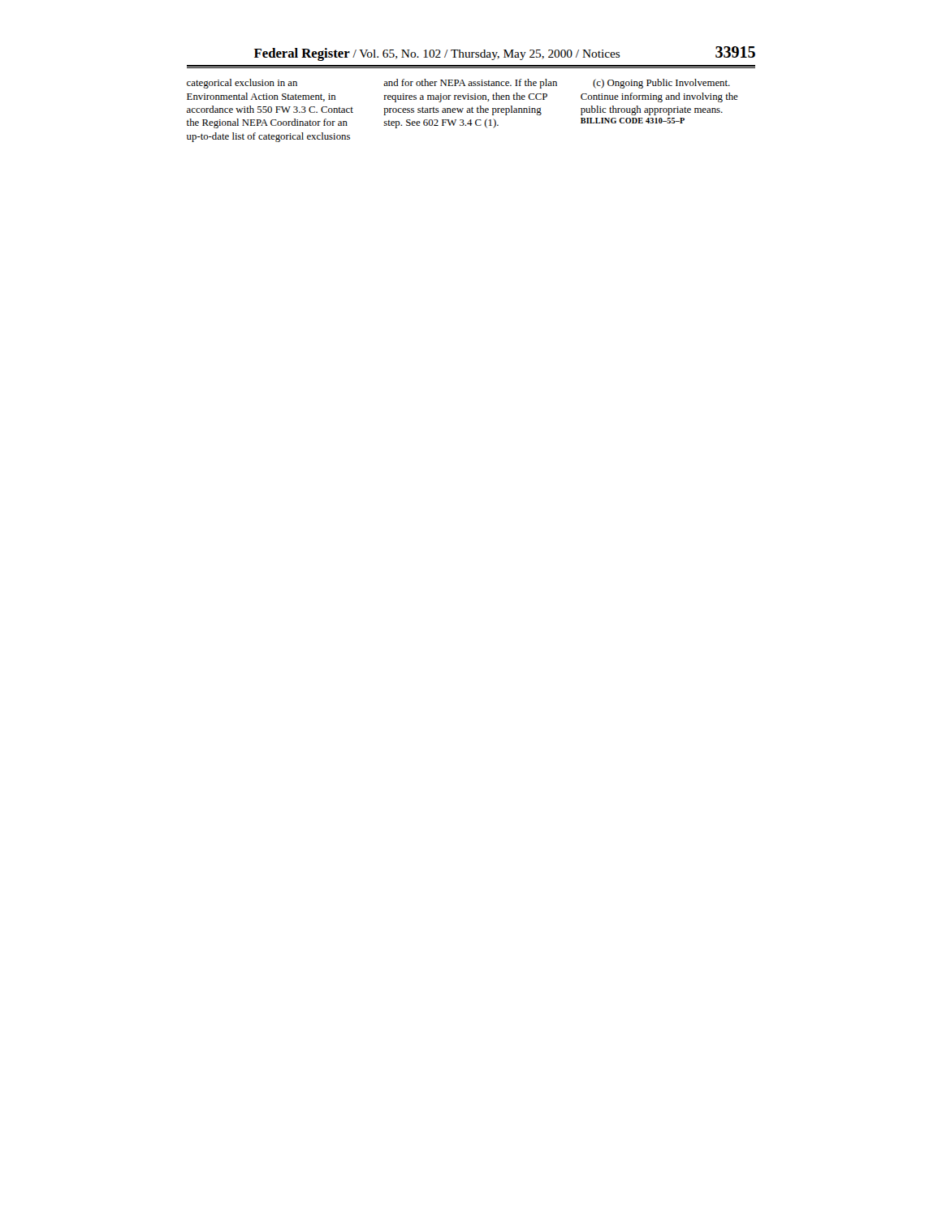Federal Register / Vol. 65, No. 102 / Thursday, May 25, 2000 / Notices
33915
categorical exclusion in an Environmental Action Statement, in accordance with 550 FW 3.3 C. Contact the Regional NEPA Coordinator for an up-to-date list of categorical exclusions
and for other NEPA assistance. If the plan requires a major revision, then the CCP process starts anew at the preplanning step. See 602 FW 3.4 C (1).
(c) Ongoing Public Involvement. Continue informing and involving the public through appropriate means.
BILLING CODE 4310–55–P